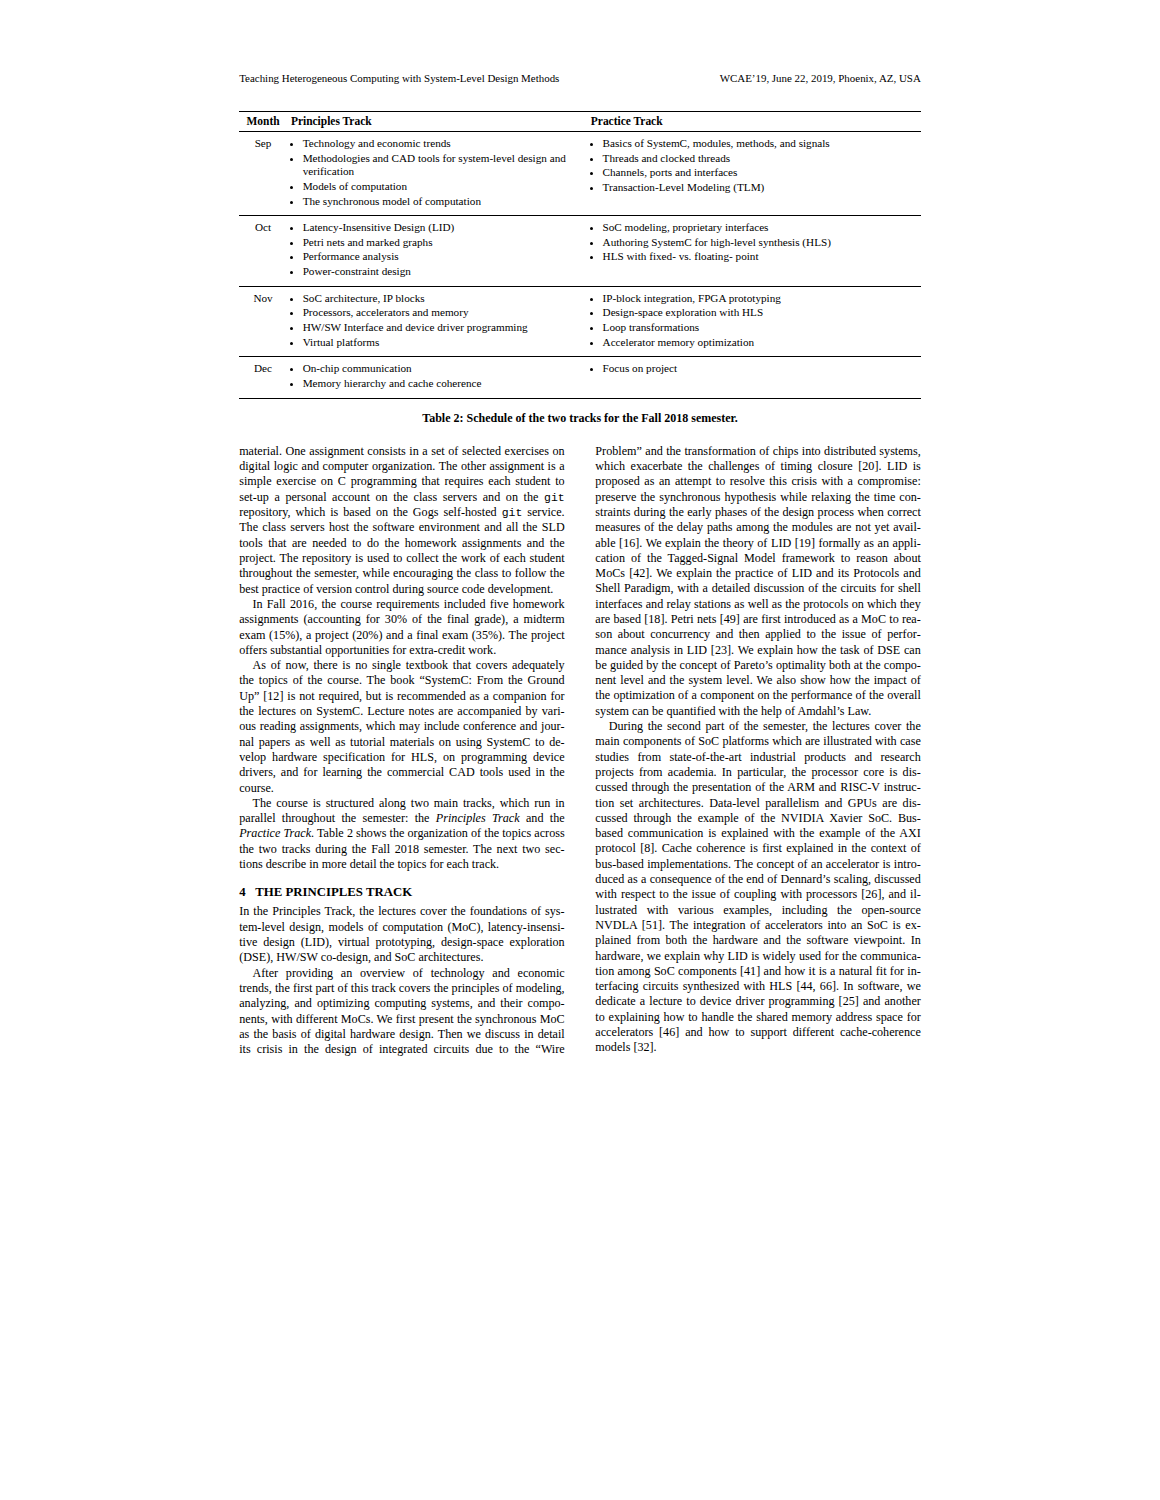Teaching Heterogeneous Computing with System-Level Design Methods
WCAE’19, June 22, 2019, Phoenix, AZ, USA
| Month | Principles Track | Practice Track |
| --- | --- | --- |
| Sep | Technology and economic trends Methodologies and CAD tools for system-level design and verification Models of computation The synchronous model of computation | Basics of SystemC, modules, methods, and signals Threads and clocked threads Channels, ports and interfaces Transaction-Level Modeling (TLM) |
| Oct | Latency-Insensitive Design (LID) Petri nets and marked graphs Performance analysis Power-constraint design | SoC modeling, proprietary interfaces Authoring SystemC for high-level synthesis (HLS) HLS with fixed- vs. floating- point |
| Nov | SoC architecture, IP blocks Processors, accelerators and memory HW/SW Interface and device driver programming Virtual platforms | IP-block integration, FPGA prototyping Design-space exploration with HLS Loop transformations Accelerator memory optimization |
| Dec | On-chip communication Memory hierarchy and cache coherence | Focus on project |
Table 2: Schedule of the two tracks for the Fall 2018 semester.
material. One assignment consists in a set of selected exercises on digital logic and computer organization. The other assignment is a simple exercise on C programming that requires each student to set-up a personal account on the class servers and on the git repository, which is based on the Gogs self-hosted git service. The class servers host the software environment and all the SLD tools that are needed to do the homework assignments and the project. The repository is used to collect the work of each student throughout the semester, while encouraging the class to follow the best practice of version control during source code development.
In Fall 2016, the course requirements included five homework assignments (accounting for 30% of the final grade), a midterm exam (15%), a project (20%) and a final exam (35%). The project offers substantial opportunities for extra-credit work.
As of now, there is no single textbook that covers adequately the topics of the course. The book “SystemC: From the Ground Up” [12] is not required, but is recommended as a companion for the lectures on SystemC. Lecture notes are accompanied by various reading assignments, which may include conference and journal papers as well as tutorial materials on using SystemC to develop hardware specification for HLS, on programming device drivers, and for learning the commercial CAD tools used in the course.
The course is structured along two main tracks, which run in parallel throughout the semester: the Principles Track and the Practice Track. Table 2 shows the organization of the topics across the two tracks during the Fall 2018 semester. The next two sections describe in more detail the topics for each track.
4 The Principles Track
In the Principles Track, the lectures cover the foundations of system-level design, models of computation (MoC), latency-insensitive design (LID), virtual prototyping, design-space exploration (DSE), HW/SW co-design, and SoC architectures.
After providing an overview of technology and economic trends, the first part of this track covers the principles of modeling, analyzing, and optimizing computing systems, and their components, with different MoCs. We first present the synchronous MoC as the basis of digital hardware design. Then we discuss in detail its crisis in the design of integrated circuits due to the “Wire Problem” and the transformation of chips into distributed systems, which exacerbate the challenges of timing closure [20]. LID is proposed as an attempt to resolve this crisis with a compromise: preserve the synchronous hypothesis while relaxing the time constraints during the early phases of the design process when correct measures of the delay paths among the modules are not yet available [16]. We explain the theory of LID [19] formally as an application of the Tagged-Signal Model framework to reason about MoCs [42]. We explain the practice of LID and its Protocols and Shell Paradigm, with a detailed discussion of the circuits for shell interfaces and relay stations as well as the protocols on which they are based [18]. Petri nets [49] are first introduced as a MoC to reason about concurrency and then applied to the issue of performance analysis in LID [23]. We explain how the task of DSE can be guided by the concept of Pareto’s optimality both at the component level and the system level. We also show how the impact of the optimization of a component on the performance of the overall system can be quantified with the help of Amdahl’s Law.
During the second part of the semester, the lectures cover the main components of SoC platforms which are illustrated with case studies from state-of-the-art industrial products and research projects from academia. In particular, the processor core is discussed through the presentation of the ARM and RISC-V instruction set architectures. Data-level parallelism and GPUs are discussed through the example of the NVIDIA Xavier SoC. Bus-based communication is explained with the example of the AXI protocol [8]. Cache coherence is first explained in the context of bus-based implementations. The concept of an accelerator is introduced as a consequence of the end of Dennard’s scaling, discussed with respect to the issue of coupling with processors [26], and illustrated with various examples, including the open-source NVDLA [51]. The integration of accelerators into an SoC is explained from both the hardware and the software viewpoint. In hardware, we explain why LID is widely used for the communication among SoC components [41] and how it is a natural fit for interfacing circuits synthesized with HLS [44, 66]. In software, we dedicate a lecture to device driver programming [25] and another to explaining how to handle the shared memory address space for accelerators [46] and how to support different cache-coherence models [32].